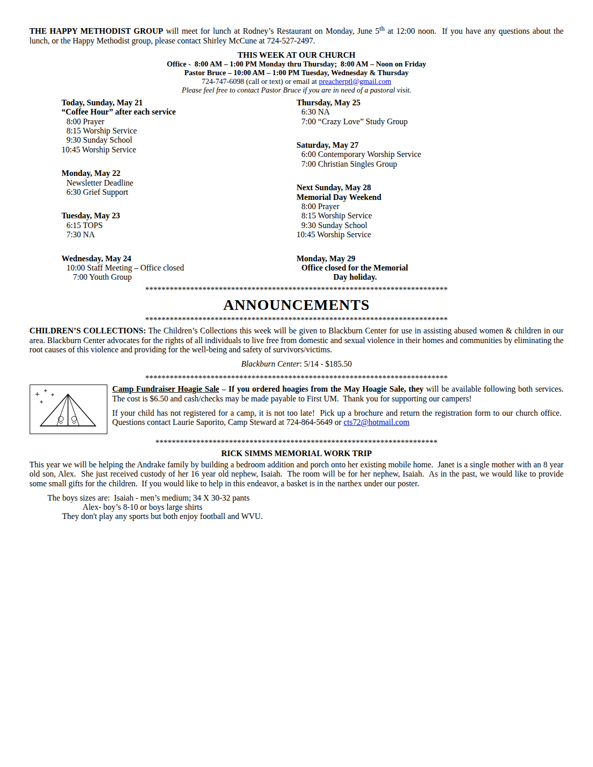THE HAPPY METHODIST GROUP will meet for lunch at Rodney’s Restaurant on Monday, June 5th at 12:00 noon. If you have any questions about the lunch, or the Happy Methodist group, please contact Shirley McCune at 724-527-2497.
THIS WEEK AT OUR CHURCH
Office - 8:00 AM – 1:00 PM Monday thru Thursday; 8:00 AM – Noon on Friday
Pastor Bruce – 10:00 AM – 1:00 PM Tuesday, Wednesday & Thursday
724-747-6098 (call or text) or email at preacherptl@gmail.com
Please feel free to contact Pastor Bruce if you are in need of a pastoral visit.
| Today, Sunday, May 21 “Coffee Hour” after each service 8:00 Prayer 8:15 Worship Service 9:30 Sunday School 10:45 Worship Service Monday, May 22 Newsletter Deadline 6:30 Grief Support Tuesday, May 23 6:15 TOPS 7:30 NA Wednesday, May 24 10:00 Staff Meeting – Office closed 7:00 Youth Group | Thursday, May 25 6:30 NA 7:00 “Crazy Love” Study Group Saturday, May 27 6:00 Contemporary Worship Service 7:00 Christian Singles Group Next Sunday, May 28 Memorial Day Weekend 8:00 Prayer 8:15 Worship Service 9:30 Sunday School 10:45 Worship Service Monday, May 29 Office closed for the Memorial Day holiday. |
**************************************************************************
ANNOUNCEMENTS
**************************************************************************
CHILDREN’S COLLECTIONS: The Children’s Collections this week will be given to Blackburn Center for use in assisting abused women & children in our area. Blackburn Center advocates for the rights of all individuals to live free from domestic and sexual violence in their homes and communities by eliminating the root causes of this violence and providing for the well-being and safety of survivors/victims.
Blackburn Center: 5/14 - $185.50
**************************************************************************
Camp Fundraiser Hoagie Sale – If you ordered hoagies from the May Hoagie Sale, they will be available following both services. The cost is $6.50 and cash/checks may be made payable to First UM. Thank you for supporting our campers!
If your child has not registered for a camp, it is not too late! Pick up a brochure and return the registration form to our church office. Questions contact Laurie Saporito, Camp Steward at 724-864-5649 or cts72@hotmail.com
*********************************************************************
RICK SIMMS MEMORIAL WORK TRIP
This year we will be helping the Andrake family by building a bedroom addition and porch onto her existing mobile home. Janet is a single mother with an 8 year old son, Alex. She just received custody of her 16 year old nephew, Isaiah. The room will be for her nephew, Isaiah. As in the past, we would like to provide some small gifts for the children. If you would like to help in this endeavor, a basket is in the narthex under our poster.
The boys sizes are: Isaiah - men’s medium; 34 X 30-32 pants
Alex- boy’s 8-10 or boys large shirts
They don't play any sports but both enjoy football and WVU.